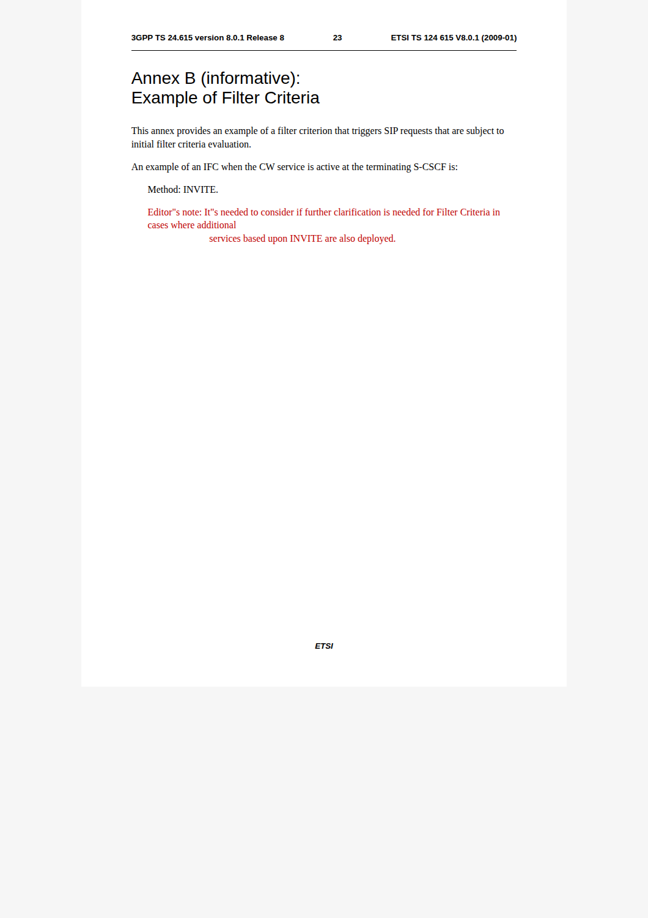3GPP TS 24.615 version 8.0.1 Release 8 23 ETSI TS 124 615 V8.0.1 (2009-01)
Annex B (informative):
Example of Filter Criteria
This annex provides an example of a filter criterion that triggers SIP requests that are subject to initial filter criteria evaluation.
An example of an IFC when the CW service is active at the terminating S-CSCF is:
Method: INVITE.
Editor"s note: It"s needed to consider if further clarification is needed for Filter Criteria in cases where additional services based upon INVITE are also deployed.
ETSI